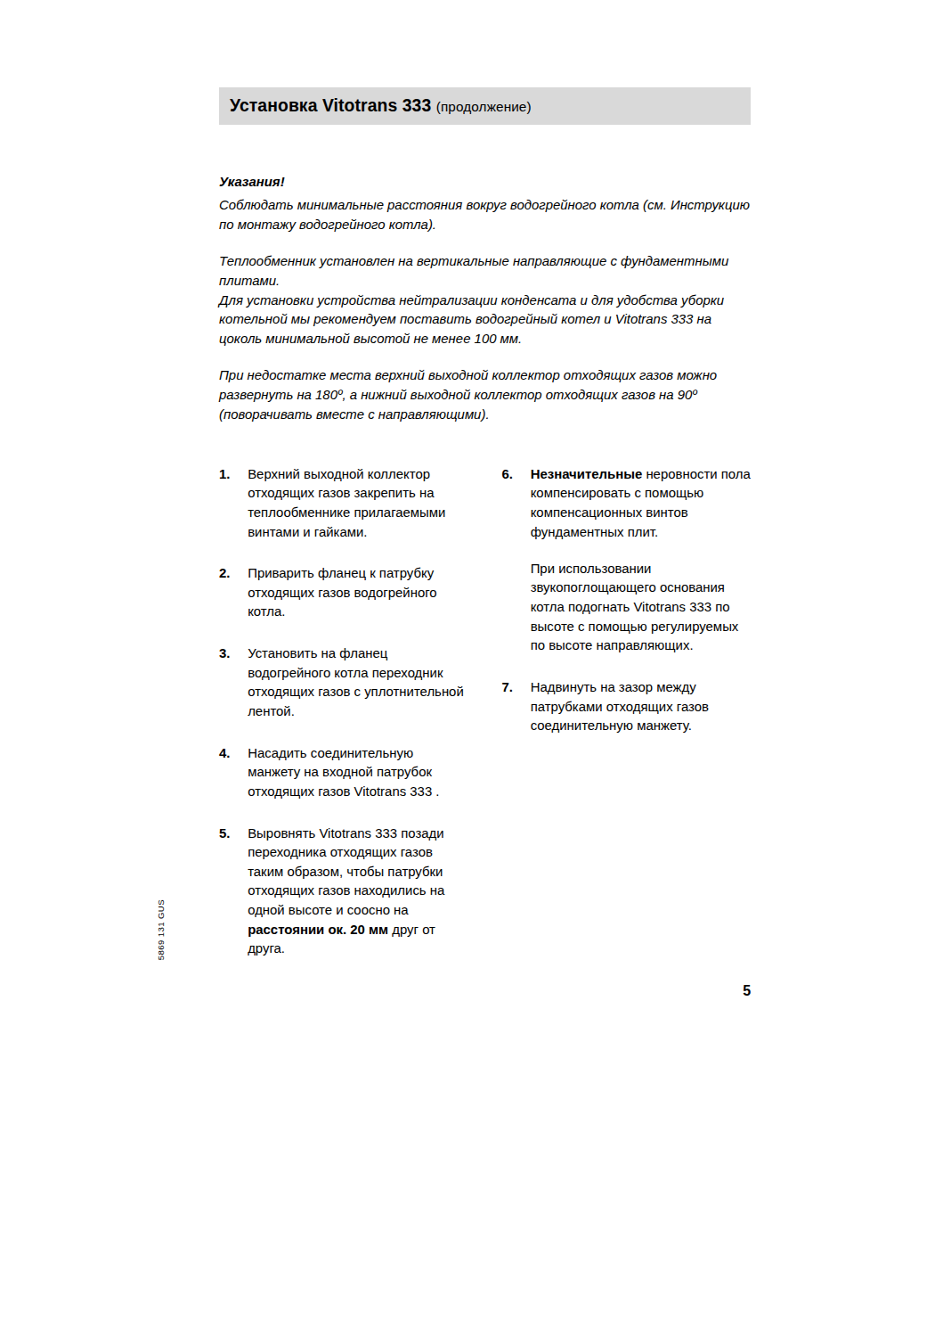Установка Vitotrans 333 (продолжение)
Указания!
Соблюдать минимальные расстояния вокруг водогрейного котла (см. Инструкцию по монтажу водогрейного котла).
Теплообменник установлен на вертикальные направляющие с фундаментными плитами.
Для установки устройства нейтрализации конденсата и для удобства уборки котельной мы рекомендуем поставить водогрейный котел и Vitotrans 333 на цоколь минимальной высотой не менее 100 мм.
При недостатке места верхний выходной коллектор отходящих газов можно развернуть на 180º, а нижний выходной коллектор отходящих газов на 90º (поворачивать вместе с направляющими).
1.
Верхний выходной коллектор отходящих газов закрепить на теплообменнике прилагаемыми винтами и гайками.
2.
Приварить фланец к патрубку отходящих газов водогрейного котла.
3.
Установить на фланец водогрейного котла переходник отходящих газов с уплотнительной лентой.
4.
Насадить соединительную манжету на входной патрубок отходящих газов Vitotrans 333 .
5.
Выровнять Vitotrans 333 позади переходника отходящих газов таким образом, чтобы патрубки отходящих газов находились на одной высоте и соосно на расстоянии ок. 20 мм друг от друга.
6.
Незначительные неровности пола компенсировать с помощью компенсационных винтов фундаментных плит.
При использовании звукопоглощающего основания котла подогнать Vitotrans 333 по высоте с помощью регулируемых по высоте направляющих.
7.
Надвинуть на зазор между патрубками отходящих газов соединительную манжету.
5869 131 GUS
5